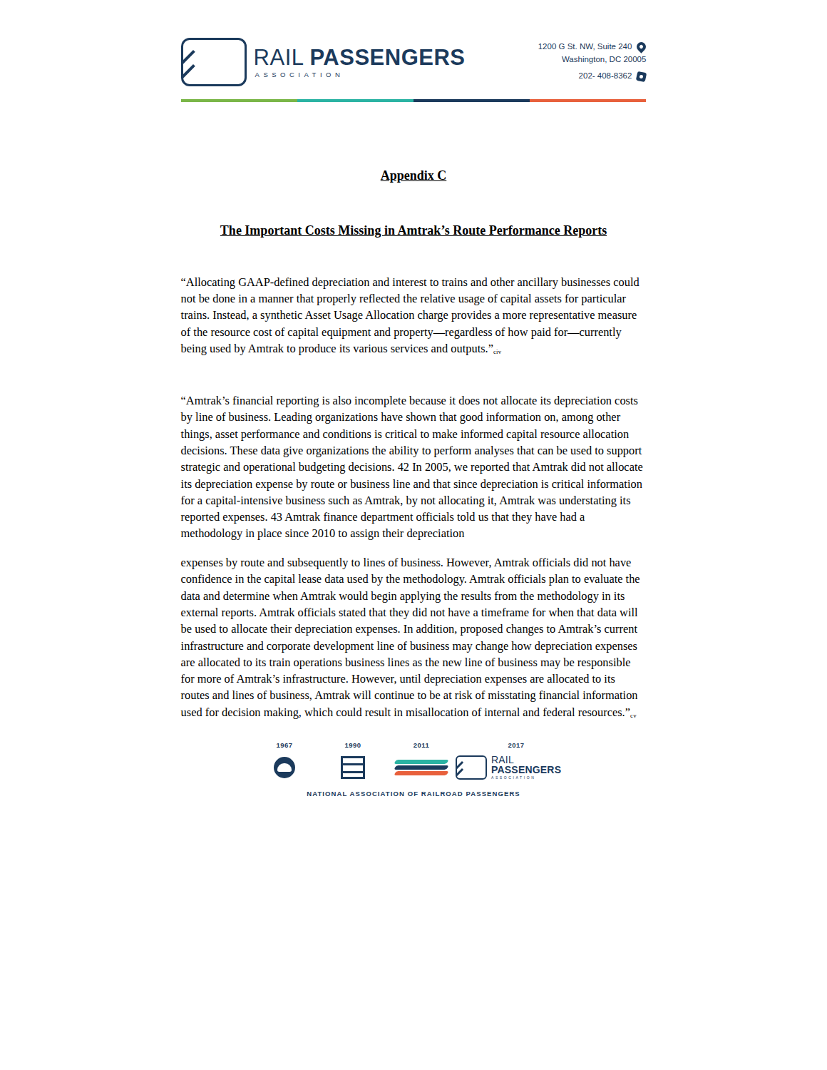RAIL PASSENGERS
ASSOCIATION
1200 G St. NW, Suite 240
Washington, DC 20005
202- 408-8362
Appendix C
The Important Costs Missing in Amtrak’s Route Performance Reports
“Allocating GAAP-defined depreciation and interest to trains and other ancillary businesses could not be done in a manner that properly reflected the relative usage of capital assets for particular trains. Instead, a synthetic Asset Usage Allocation charge provides a more representative measure of the resource cost of capital equipment and property—regardless of how paid for—currently being used by Amtrak to produce its various services and outputs.”civ
“Amtrak’s financial reporting is also incomplete because it does not allocate its depreciation costs by line of business. Leading organizations have shown that good information on, among other things, asset performance and conditions is critical to make informed capital resource allocation decisions. These data give organizations the ability to perform analyses that can be used to support strategic and operational budgeting decisions. 42 In 2005, we reported that Amtrak did not allocate its depreciation expense by route or business line and that since depreciation is critical information for a capital-intensive business such as Amtrak, by not allocating it, Amtrak was understating its reported expenses. 43 Amtrak finance department officials told us that they have had a methodology in place since 2010 to assign their depreciation
expenses by route and subsequently to lines of business. However, Amtrak officials did not have confidence in the capital lease data used by the methodology. Amtrak officials plan to evaluate the data and determine when Amtrak would begin applying the results from the methodology in its external reports. Amtrak officials stated that they did not have a timeframe for when that data will be used to allocate their depreciation expenses. In addition, proposed changes to Amtrak’s current infrastructure and corporate development line of business may change how depreciation expenses are allocated to its train operations business lines as the new line of business may be responsible for more of Amtrak’s infrastructure. However, until depreciation expenses are allocated to its routes and lines of business, Amtrak will continue to be at risk of misstating financial information used for decision making, which could result in misallocation of internal and federal resources.”cv
1967
1990
2011
2017
RAIL PASSENGERS
ASSOCIATION
NATIONAL ASSOCIATION OF RAILROAD PASSENGERS